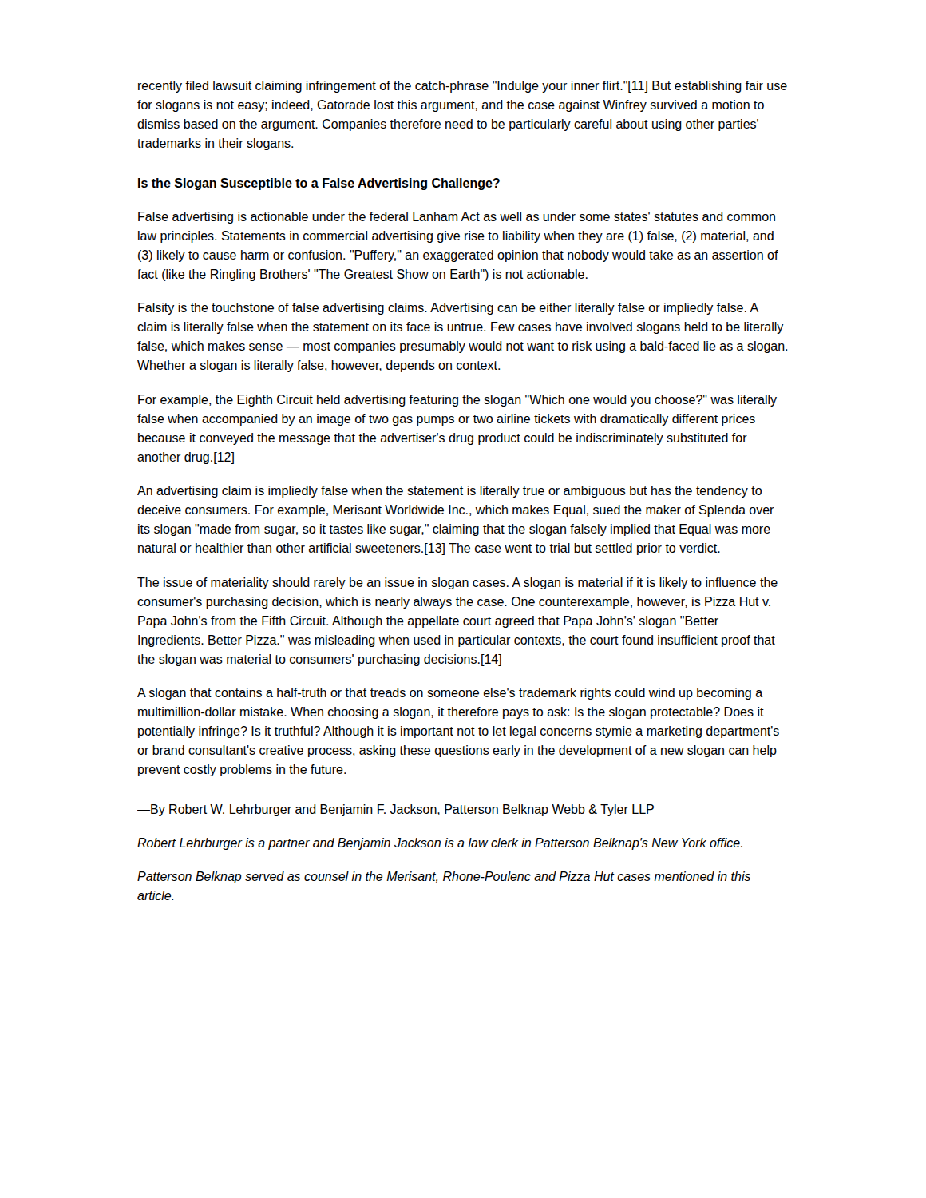recently filed lawsuit claiming infringement of the catch-phrase "Indulge your inner flirt."[11] But establishing fair use for slogans is not easy; indeed, Gatorade lost this argument, and the case against Winfrey survived a motion to dismiss based on the argument. Companies therefore need to be particularly careful about using other parties' trademarks in their slogans.
Is the Slogan Susceptible to a False Advertising Challenge?
False advertising is actionable under the federal Lanham Act as well as under some states' statutes and common law principles. Statements in commercial advertising give rise to liability when they are (1) false, (2) material, and (3) likely to cause harm or confusion. "Puffery," an exaggerated opinion that nobody would take as an assertion of fact (like the Ringling Brothers' "The Greatest Show on Earth") is not actionable.
Falsity is the touchstone of false advertising claims. Advertising can be either literally false or impliedly false. A claim is literally false when the statement on its face is untrue. Few cases have involved slogans held to be literally false, which makes sense — most companies presumably would not want to risk using a bald-faced lie as a slogan. Whether a slogan is literally false, however, depends on context.
For example, the Eighth Circuit held advertising featuring the slogan "Which one would you choose?" was literally false when accompanied by an image of two gas pumps or two airline tickets with dramatically different prices because it conveyed the message that the advertiser's drug product could be indiscriminately substituted for another drug.[12]
An advertising claim is impliedly false when the statement is literally true or ambiguous but has the tendency to deceive consumers. For example, Merisant Worldwide Inc., which makes Equal, sued the maker of Splenda over its slogan "made from sugar, so it tastes like sugar," claiming that the slogan falsely implied that Equal was more natural or healthier than other artificial sweeteners.[13] The case went to trial but settled prior to verdict.
The issue of materiality should rarely be an issue in slogan cases. A slogan is material if it is likely to influence the consumer's purchasing decision, which is nearly always the case. One counterexample, however, is Pizza Hut v. Papa John's from the Fifth Circuit. Although the appellate court agreed that Papa John's' slogan "Better Ingredients. Better Pizza." was misleading when used in particular contexts, the court found insufficient proof that the slogan was material to consumers' purchasing decisions.[14]
A slogan that contains a half-truth or that treads on someone else's trademark rights could wind up becoming a multimillion-dollar mistake. When choosing a slogan, it therefore pays to ask: Is the slogan protectable? Does it potentially infringe? Is it truthful? Although it is important not to let legal concerns stymie a marketing department's or brand consultant's creative process, asking these questions early in the development of a new slogan can help prevent costly problems in the future.
—By Robert W. Lehrburger and Benjamin F. Jackson, Patterson Belknap Webb & Tyler LLP
Robert Lehrburger is a partner and Benjamin Jackson is a law clerk in Patterson Belknap's New York office.
Patterson Belknap served as counsel in the Merisant, Rhone-Poulenc and Pizza Hut cases mentioned in this article.